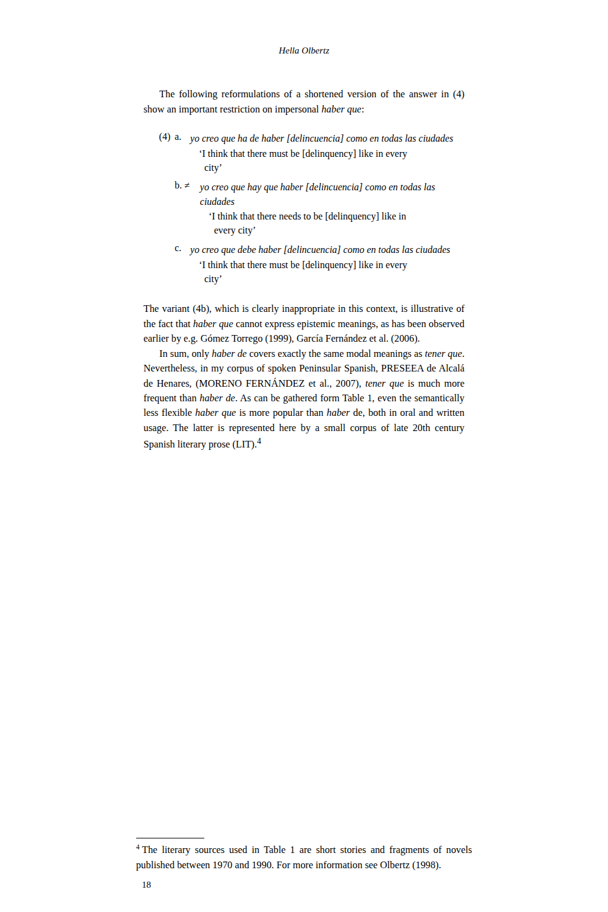Hella Olbertz
The following reformulations of a shortened version of the answer in (4) show an important restriction on impersonal haber que:
(4)
a.
yo creo que ha de haber [delincuencia] como en todas las ciudades
‘I think that there must be [delinquency] like in every city’
b. ≠
yo creo que hay que haber [delincuencia] como en todas las ciudades
‘I think that there needs to be [delinquency] like in every city’
c.
yo creo que debe haber [delincuencia] como en todas las ciudades
‘I think that there must be [delinquency] like in every city’
The variant (4b), which is clearly inappropriate in this context, is illustrative of the fact that haber que cannot express epistemic meanings, as has been observed earlier by e.g. Gómez Torrego (1999), García Fernández et al. (2006).
In sum, only haber de covers exactly the same modal meanings as tener que. Nevertheless, in my corpus of spoken Peninsular Spanish, PRESEEA de Alcalá de Henares, (MORENO FERNÁNDEZ et al., 2007), tener que is much more frequent than haber de. As can be gathered form Table 1, even the semantically less flexible haber que is more popular than haber de, both in oral and written usage. The latter is represented here by a small corpus of late 20th century Spanish literary prose (LIT).4
4The literary sources used in Table 1 are short stories and fragments of novels published between 1970 and 1990. For more information see Olbertz (1998).
18